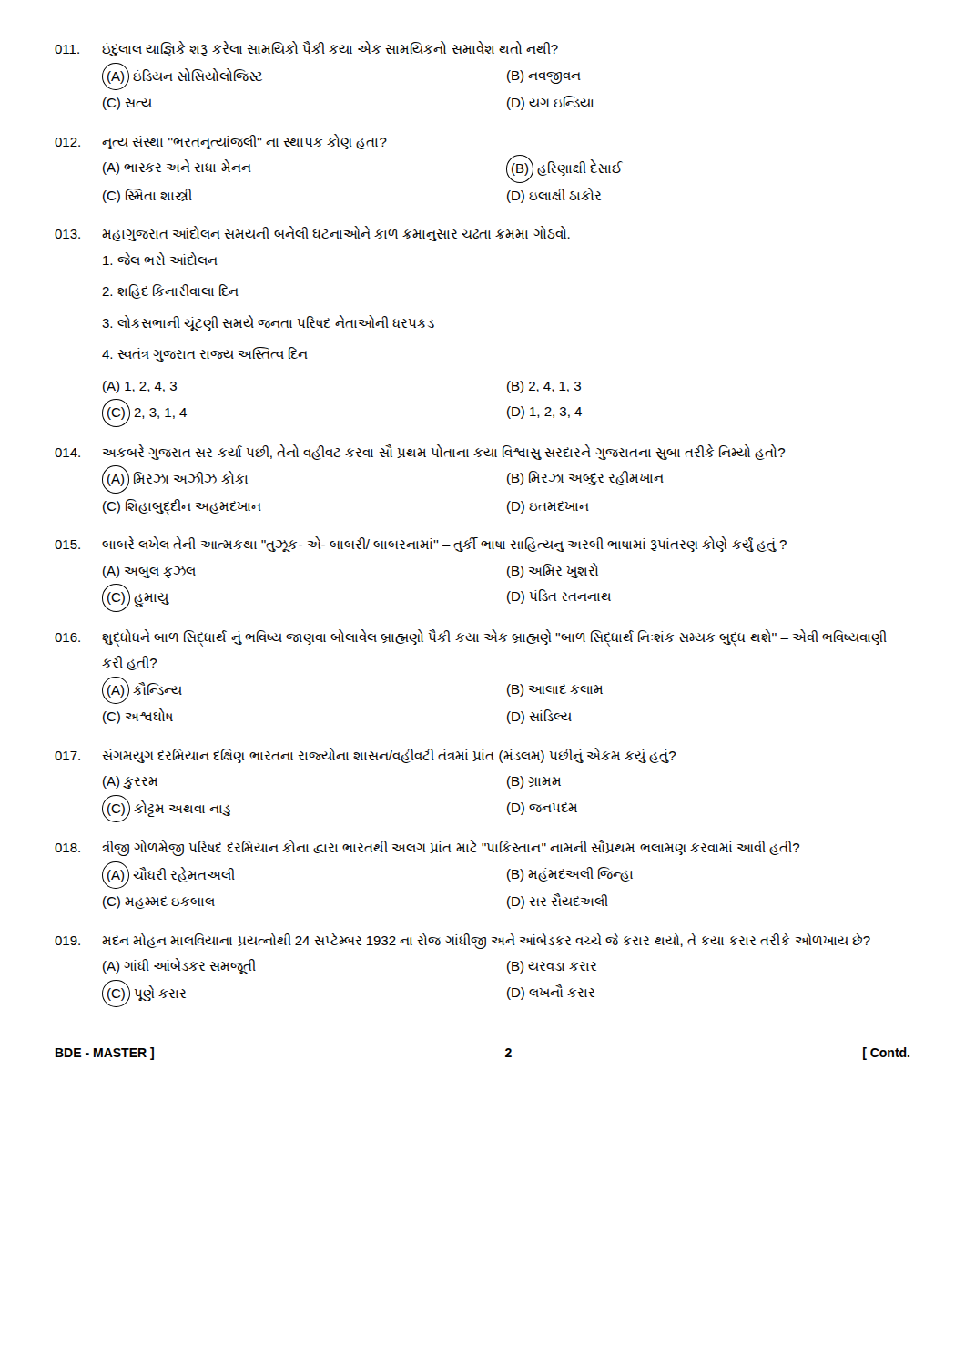011.
ઇંદુલાલ યાજ્ઞિકે શરૂ કરેલા સામયિકો પૈકી કયા એક સામયિકનો સમાવેશ થતો નથી?
(A) ઇંડિયન સોસિયોલોજિસ્ટ
(B) નવજીવન
(C) સત્ય
(D) યંગ ઇન્ડિયા
012.
નૃત્ય સંસ્થા ''ભરતનૃત્યાંજલી'' ના સ્થાપક કોણ હતા?
(A) ભાસ્કર અને રાધા મેનન
(B) હરિણાક્ષી દેસાઈ
(C) સ્મિતા શાસ્ત્રી
(D) ઇલાક્ષી ઠાકોર
013.
મહાગુજરાત આંદોલન સમયની બનેલી ઘટનાઓને કાળ ક્રમાનુસાર ચઢતા ક્રમમા ગોઠવો.
1. જેલ ભરો આંદોલન
2. શહિદ કિનારીવાલા દિન
3. લોકસભાની ચૂંટણી સમયે જનતા પરિષદ નેતાઓની ધરપકડ
4. સ્વતંત્ર ગુજરાત રાજ્ય અસ્તિત્વ દિન
(A) 1, 2, 4, 3
(B) 2, 4, 1, 3
(C) 2, 3, 1, 4
(D) 1, 2, 3, 4
014.
અકબરે ગુજરાત સર કર્યા પછી, તેનો વહીવટ કરવા સૌ પ્રથમ પોતાના કયા વિશ્વાસુ સરદારને ગુજરાતના સુબા તરીકે નિમ્યો હતો?
(A) મિરઝા અઝીઝ કોકા
(B) મિરઝા અબ્દુર રહીમખાન
(C) શિહાબુદ્દીન અહમદખાન
(D) ઇતમદખાન
015.
બાબરે લખેલ તેની આત્મકથા ''તુઝૂક- એ- બાબરી/ બાબરનામાં'' – તુર્કી ભાષા સાહિત્યનુ અરબી ભાષામાં રૂપાંતરણ કોણે કર્યું હતું ?
(A) અબુલ ફઝલ
(B) અમિર ખુશરો
(C) હુમાયુ
(D) પંડિત રતનનાથ
016.
શુદ્ધોધને બાળ સિદ્ધાર્થ નું ભવિષ્ય જાણવા બોલાવેલ બ્રાહ્મણો પૈકી કયા એક બ્રાહ્મણે ''બાળ સિદ્ધાર્થ નિઃશંક સમ્યક બુદ્ધ થશે'' – એવી ભવિષ્યવાણી કરી હતી?
(A) કૌન્ડિન્ય
(B) આલાદ કલામ
(C) અશ્વઘોષ
(D) સાંડિલ્ય
017.
સંગમયુગ દરમિયાન દક્ષિણ ભારતના રાજ્યોના શાસન/વહીવટી તંત્રમાં પ્રાંત (મંડલમ) પછીનું એકમ કયું હતું?
(A) કુરરમ
(B) ગ્રામમ
(C) કોટ્ટમ અથવા નાડુ
(D) જનપદમ
018.
ત્રીજી ગોળમેજી પરિષદ દરમિયાન કોના દ્વારા ભારતથી અલગ પ્રાંત માટે ''પાકિસ્તાન'' નામની સૌપ્રથમ ભલામણ કરવામાં આવી હતી?
(A) ચૌધરી રહેમતઅલી
(B) મહંમદઅલી જિન્હા
(C) મહમ્મદ ઇકબાલ
(D) સર સૈયદઅલી
019.
મદન મોહન માલવિયાના પ્રયત્નોથી 24 સપ્ટેમ્બર 1932 ના રોજ ગાંધીજી અને આંબેડકર વચ્ચે જે કરાર થયો, તે કયા કરાર તરીકે ઓળખાય છે?
(A) ગાંધી આંબેડકર સમજૂતી
(B) યરવડા કરાર
(C) પૂણે કરાર
(D) લખનૌ કરાર
BDE - MASTER ]
2
[ Contd.